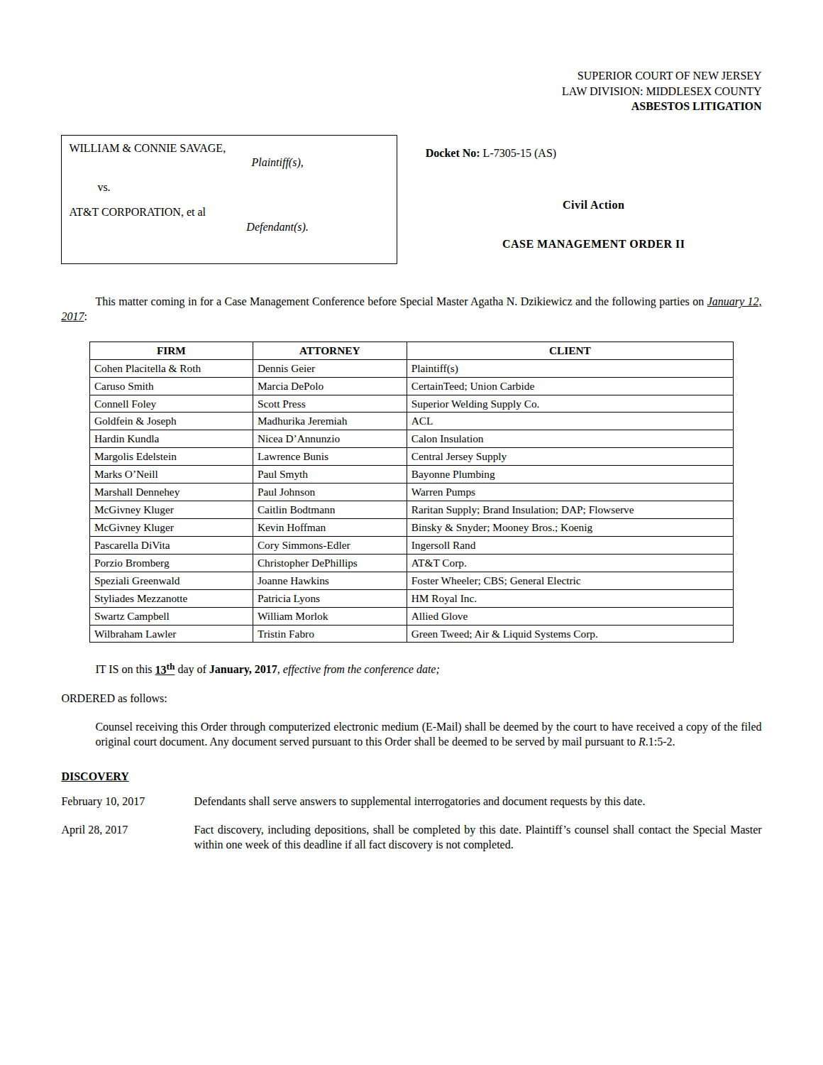SUPERIOR COURT OF NEW JERSEY
LAW DIVISION: MIDDLESEX COUNTY
ASBESTOS LITIGATION
WILLIAM & CONNIE SAVAGE,
Plaintiff(s),
vs.
AT&T CORPORATION, et al
Defendant(s).
Docket No: L-7305-15 (AS)
Civil Action
CASE MANAGEMENT ORDER II
This matter coming in for a Case Management Conference before Special Master Agatha N. Dzikiewicz and the following parties on January 12, 2017:
| FIRM | ATTORNEY | CLIENT |
| --- | --- | --- |
| Cohen Placitella & Roth | Dennis Geier | Plaintiff(s) |
| Caruso Smith | Marcia DePolo | CertainTeed; Union Carbide |
| Connell Foley | Scott Press | Superior Welding Supply Co. |
| Goldfein & Joseph | Madhurika Jeremiah | ACL |
| Hardin Kundla | Nicea D’Annunzio | Calon Insulation |
| Margolis Edelstein | Lawrence Bunis | Central Jersey Supply |
| Marks O’Neill | Paul Smyth | Bayonne Plumbing |
| Marshall Dennehey | Paul Johnson | Warren Pumps |
| McGivney Kluger | Caitlin Bodtmann | Raritan Supply; Brand Insulation; DAP; Flowserve |
| McGivney Kluger | Kevin Hoffman | Binsky & Snyder; Mooney Bros.; Koenig |
| Pascarella DiVita | Cory Simmons-Edler | Ingersoll Rand |
| Porzio Bromberg | Christopher DePhillips | AT&T Corp. |
| Speziali Greenwald | Joanne Hawkins | Foster Wheeler; CBS; General Electric |
| Styliades Mezzanotte | Patricia Lyons | HM Royal Inc. |
| Swartz Campbell | William Morlok | Allied Glove |
| Wilbraham Lawler | Tristin Fabro | Green Tweed; Air & Liquid Systems Corp. |
IT IS on this 13th day of January, 2017, effective from the conference date;
ORDERED as follows:
Counsel receiving this Order through computerized electronic medium (E-Mail) shall be deemed by the court to have received a copy of the filed original court document. Any document served pursuant to this Order shall be deemed to be served by mail pursuant to R.1:5-2.
DISCOVERY
| February 10, 2017 | Defendants shall serve answers to supplemental interrogatories and document requests by this date. |
| April 28, 2017 | Fact discovery, including depositions, shall be completed by this date. Plaintiff’s counsel shall contact the Special Master within one week of this deadline if all fact discovery is not completed. |